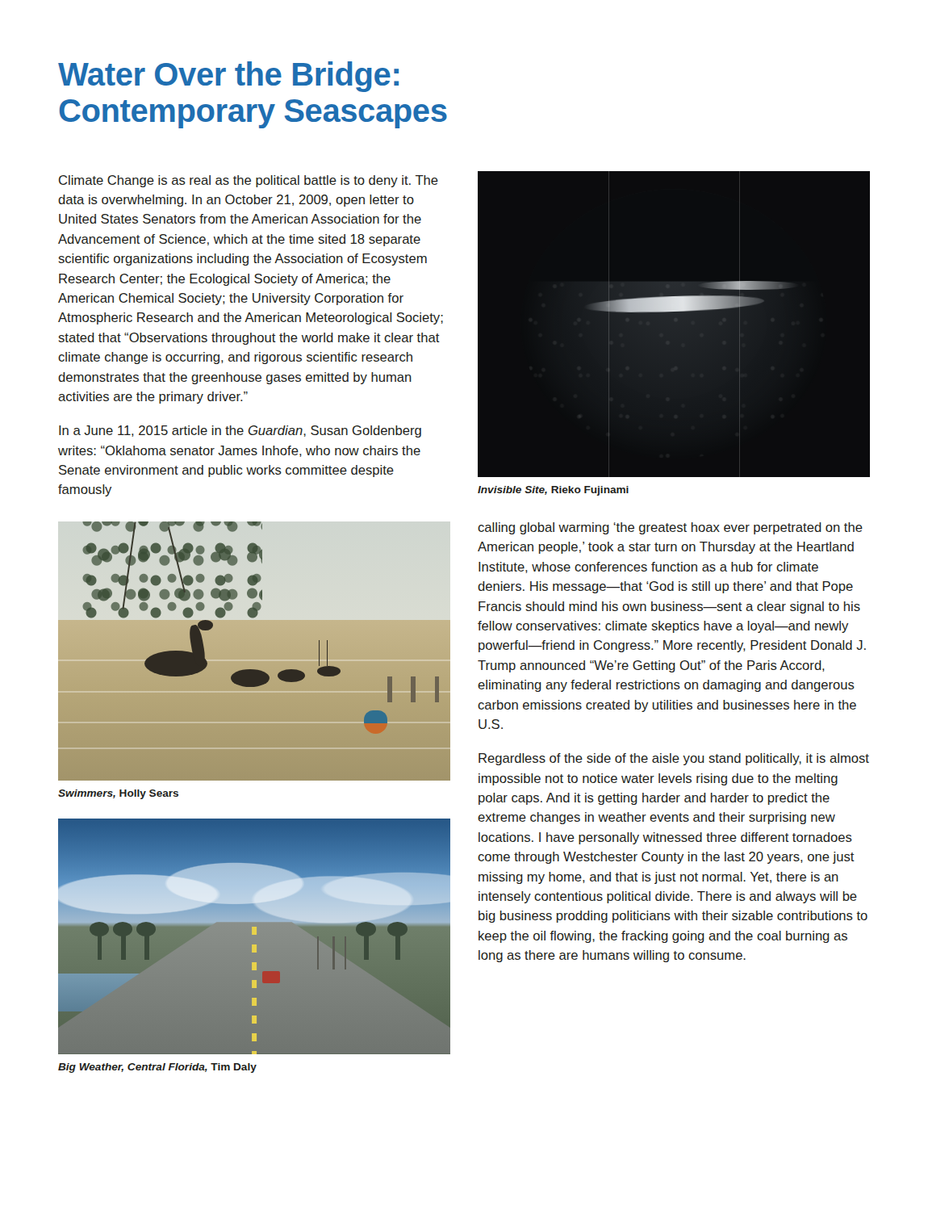Water Over the Bridge:
Contemporary Seascapes
Climate Change is as real as the political battle is to deny it. The data is overwhelming. In an October 21, 2009, open letter to United States Senators from the American Association for the Advancement of Science, which at the time sited 18 separate scientific organizations including the Association of Ecosystem Research Center; the Ecological Society of America; the American Chemical Society; the University Corporation for Atmospheric Research and the American Meteorological Society; stated that “Observations throughout the world make it clear that climate change is occurring, and rigorous scientific research demonstrates that the greenhouse gases emitted by human activities are the primary driver.”
In a June 11, 2015 article in the Guardian, Susan Goldenberg writes: “Oklahoma senator James Inhofe, who now chairs the Senate environment and public works committee despite famously
Swimmers, Holly Sears
Big Weather, Central Florida, Tim Daly
Invisible Site, Rieko Fujinami
calling global warming ‘the greatest hoax ever perpetrated on the American people,’ took a star turn on Thursday at the Heartland Institute, whose conferences function as a hub for climate deniers. His message—that ‘God is still up there’ and that Pope Francis should mind his own business—sent a clear signal to his fellow conservatives: climate skeptics have a loyal—and newly powerful—friend in Congress.” More recently, President Donald J. Trump announced “We’re Getting Out” of the Paris Accord, eliminating any federal restrictions on damaging and dangerous carbon emissions created by utilities and businesses here in the U.S.
Regardless of the side of the aisle you stand politically, it is almost impossible not to notice water levels rising due to the melting polar caps. And it is getting harder and harder to predict the extreme changes in weather events and their surprising new locations. I have personally witnessed three different tornadoes come through Westchester County in the last 20 years, one just missing my home, and that is just not normal. Yet, there is an intensely contentious political divide. There is and always will be big business prodding politicians with their sizable contributions to keep the oil flowing, the fracking going and the coal burning as long as there are humans willing to consume.